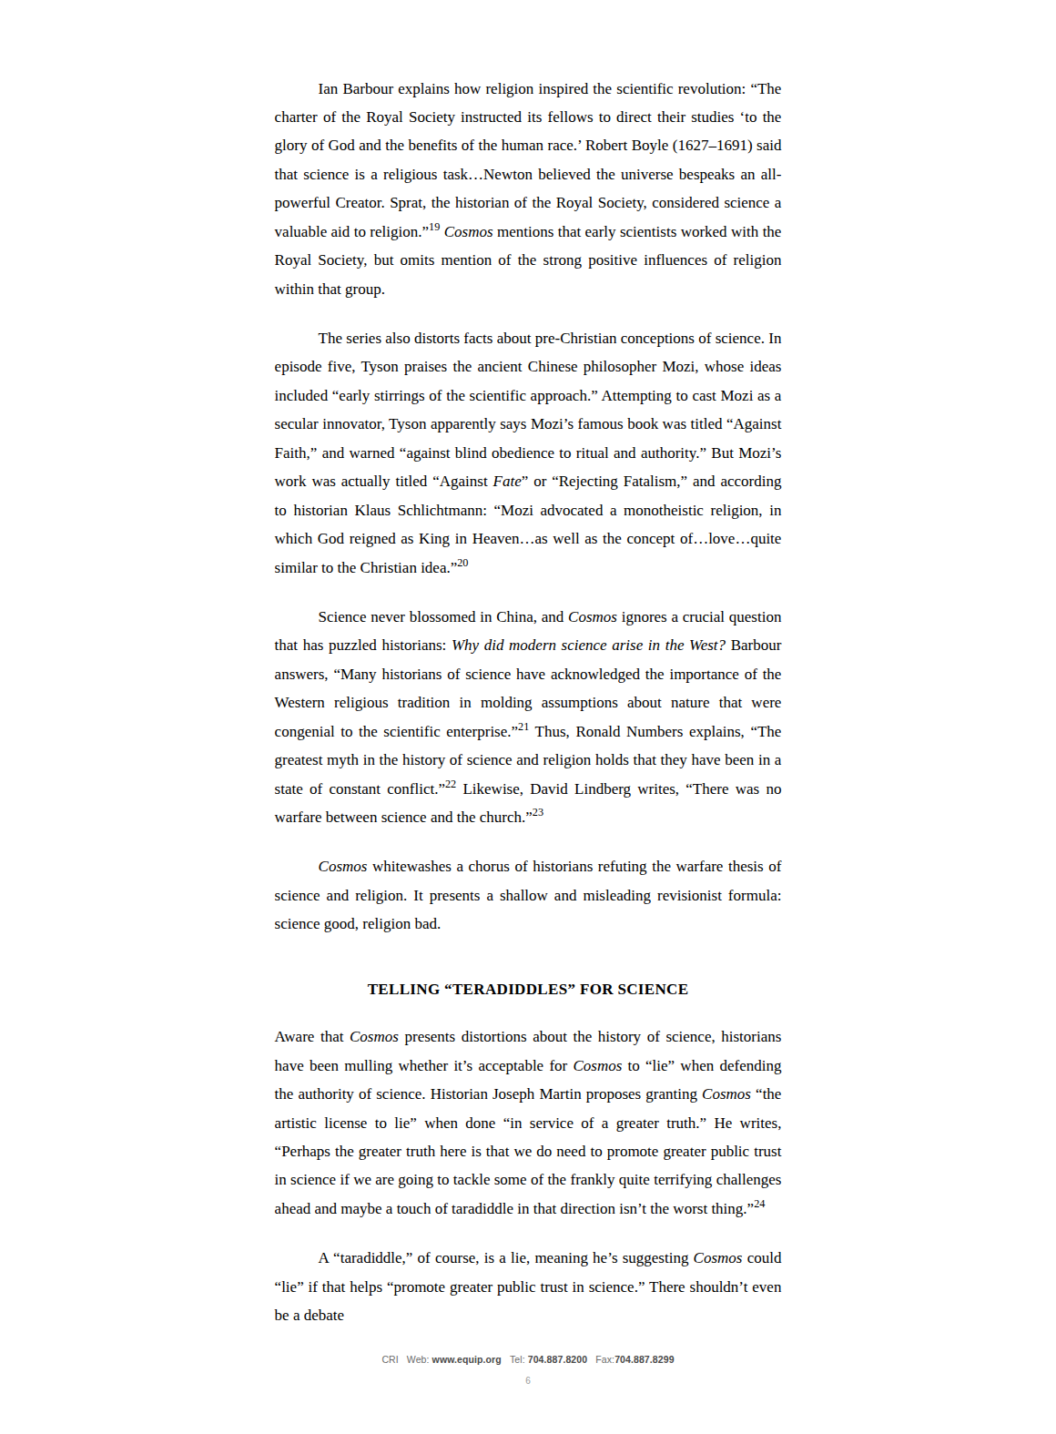Ian Barbour explains how religion inspired the scientific revolution: “The charter of the Royal Society instructed its fellows to direct their studies ‘to the glory of God and the benefits of the human race.’ Robert Boyle (1627–1691) said that science is a religious task…Newton believed the universe bespeaks an all-powerful Creator. Sprat, the historian of the Royal Society, considered science a valuable aid to religion.”19 Cosmos mentions that early scientists worked with the Royal Society, but omits mention of the strong positive influences of religion within that group.
The series also distorts facts about pre-Christian conceptions of science. In episode five, Tyson praises the ancient Chinese philosopher Mozi, whose ideas included “early stirrings of the scientific approach.” Attempting to cast Mozi as a secular innovator, Tyson apparently says Mozi’s famous book was titled “Against Faith,” and warned “against blind obedience to ritual and authority.” But Mozi’s work was actually titled “Against Fate” or “Rejecting Fatalism,” and according to historian Klaus Schlichtmann: “Mozi advocated a monotheistic religion, in which God reigned as King in Heaven…as well as the concept of…love…quite similar to the Christian idea.”20
Science never blossomed in China, and Cosmos ignores a crucial question that has puzzled historians: Why did modern science arise in the West? Barbour answers, “Many historians of science have acknowledged the importance of the Western religious tradition in molding assumptions about nature that were congenial to the scientific enterprise.”21 Thus, Ronald Numbers explains, “The greatest myth in the history of science and religion holds that they have been in a state of constant conflict.”22 Likewise, David Lindberg writes, “There was no warfare between science and the church.”23
Cosmos whitewashes a chorus of historians refuting the warfare thesis of science and religion. It presents a shallow and misleading revisionist formula: science good, religion bad.
Telling “Teradiddles” for Science
Aware that Cosmos presents distortions about the history of science, historians have been mulling whether it’s acceptable for Cosmos to “lie” when defending the authority of science. Historian Joseph Martin proposes granting Cosmos “the artistic license to lie” when done “in service of a greater truth.” He writes, “Perhaps the greater truth here is that we do need to promote greater public trust in science if we are going to tackle some of the frankly quite terrifying challenges ahead and maybe a touch of taradiddle in that direction isn’t the worst thing.”24
A “taradiddle,” of course, is a lie, meaning he’s suggesting Cosmos could “lie” if that helps “promote greater public trust in science.” There shouldn’t even be a debate
CRI Web: www.equip.org Tel: 704.887.8200 Fax:704.887.8299
6